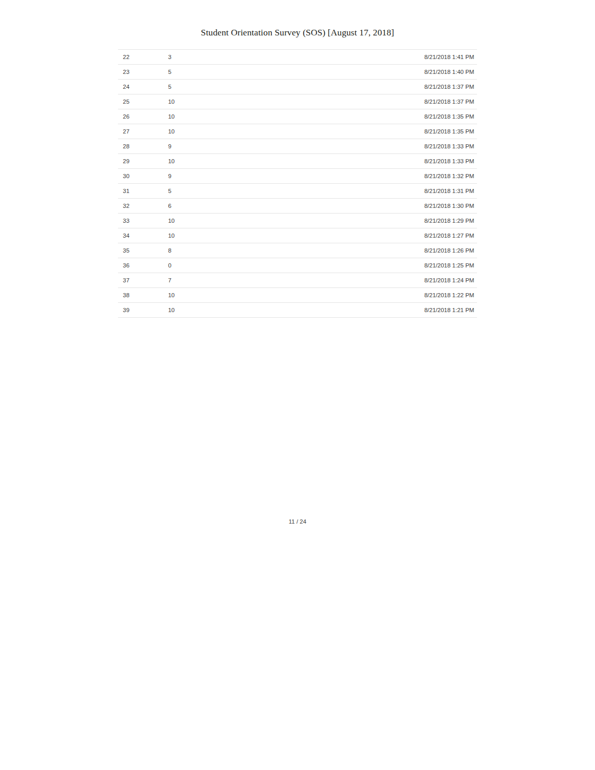Student Orientation Survey (SOS) [August 17, 2018]
| 22 | 3 | 8/21/2018 1:41 PM |
| 23 | 5 | 8/21/2018 1:40 PM |
| 24 | 5 | 8/21/2018 1:37 PM |
| 25 | 10 | 8/21/2018 1:37 PM |
| 26 | 10 | 8/21/2018 1:35 PM |
| 27 | 10 | 8/21/2018 1:35 PM |
| 28 | 9 | 8/21/2018 1:33 PM |
| 29 | 10 | 8/21/2018 1:33 PM |
| 30 | 9 | 8/21/2018 1:32 PM |
| 31 | 5 | 8/21/2018 1:31 PM |
| 32 | 6 | 8/21/2018 1:30 PM |
| 33 | 10 | 8/21/2018 1:29 PM |
| 34 | 10 | 8/21/2018 1:27 PM |
| 35 | 8 | 8/21/2018 1:26 PM |
| 36 | 0 | 8/21/2018 1:25 PM |
| 37 | 7 | 8/21/2018 1:24 PM |
| 38 | 10 | 8/21/2018 1:22 PM |
| 39 | 10 | 8/21/2018 1:21 PM |
11 / 24